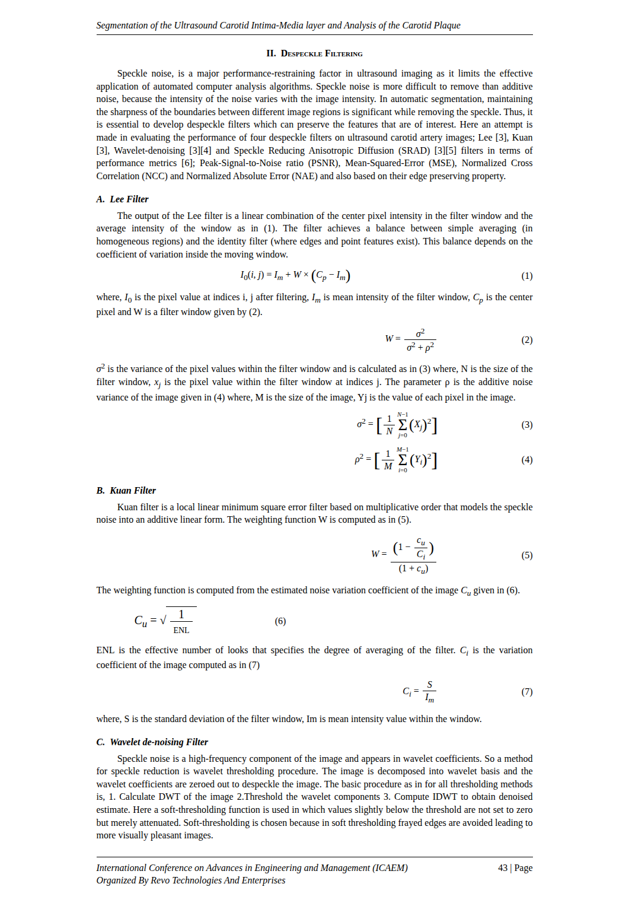Segmentation of the Ultrasound Carotid Intima-Media layer and Analysis of the Carotid Plaque
II. Despeckle Filtering
Speckle noise, is a major performance-restraining factor in ultrasound imaging as it limits the effective application of automated computer analysis algorithms. Speckle noise is more difficult to remove than additive noise, because the intensity of the noise varies with the image intensity. In automatic segmentation, maintaining the sharpness of the boundaries between different image regions is significant while removing the speckle. Thus, it is essential to develop despeckle filters which can preserve the features that are of interest. Here an attempt is made in evaluating the performance of four despeckle filters on ultrasound carotid artery images; Lee [3], Kuan [3], Wavelet-denoising [3][4] and Speckle Reducing Anisotropic Diffusion (SRAD) [3][5] filters in terms of performance metrics [6]; Peak-Signal-to-Noise ratio (PSNR), Mean-Squared-Error (MSE), Normalized Cross Correlation (NCC) and Normalized Absolute Error (NAE) and also based on their edge preserving property.
A. Lee Filter
The output of the Lee filter is a linear combination of the center pixel intensity in the filter window and the average intensity of the window as in (1). The filter achieves a balance between simple averaging (in homogeneous regions) and the identity filter (where edges and point features exist). This balance depends on the coefficient of variation inside the moving window.
I0(i, j) = Im + W × (Cp − Im) (1)
where, I0 is the pixel value at indices i, j after filtering, Im is mean intensity of the filter window, Cp is the center pixel and W is a filter window given by (2).
W = σ2 σ2 + ρ2 (2)
σ2 is the variance of the pixel values within the filter window and is calculated as in (3) where, N is the size of the filter window, xj is the pixel value within the filter window at indices j. The parameter ρ is the additive noise variance of the image given in (4) where, M is the size of the image, Yj is the value of each pixel in the image.
σ2 = [1 N N−1 Σj=0(Xj)2] (3)
ρ2 = [1 M M−1 Σi=0(Yi)2] (4)
B. Kuan Filter
Kuan filter is a local linear minimum square error filter based on multiplicative order that models the speckle noise into an additive linear form. The weighting function W is computed as in (5).
W = (1 − cu Ci)(1 + cu) (5)
The weighting function is computed from the estimated noise variation coefficient of the image Cu given in (6).
Cu = √1 ENL (6)
ENL is the effective number of looks that specifies the degree of averaging of the filter. Ci is the variation coefficient of the image computed as in (7)
Ci = SIm (7)
where, S is the standard deviation of the filter window, Im is mean intensity value within the window.
C. Wavelet de-noising Filter
Speckle noise is a high-frequency component of the image and appears in wavelet coefficients. So a method for speckle reduction is wavelet thresholding procedure. The image is decomposed into wavelet basis and the wavelet coefficients are zeroed out to despeckle the image. The basic procedure as in for all thresholding methods is, 1. Calculate DWT of the image 2.Threshold the wavelet components 3. Compute IDWT to obtain denoised estimate. Here a soft-thresholding function is used in which values slightly below the threshold are not set to zero but merely attenuated. Soft-thresholding is chosen because in soft thresholding frayed edges are avoided leading to more visually pleasant images.
International Conference on Advances in Engineering and Management (ICAEM)
Organized By Revo Technologies And Enterprises 43 | Page